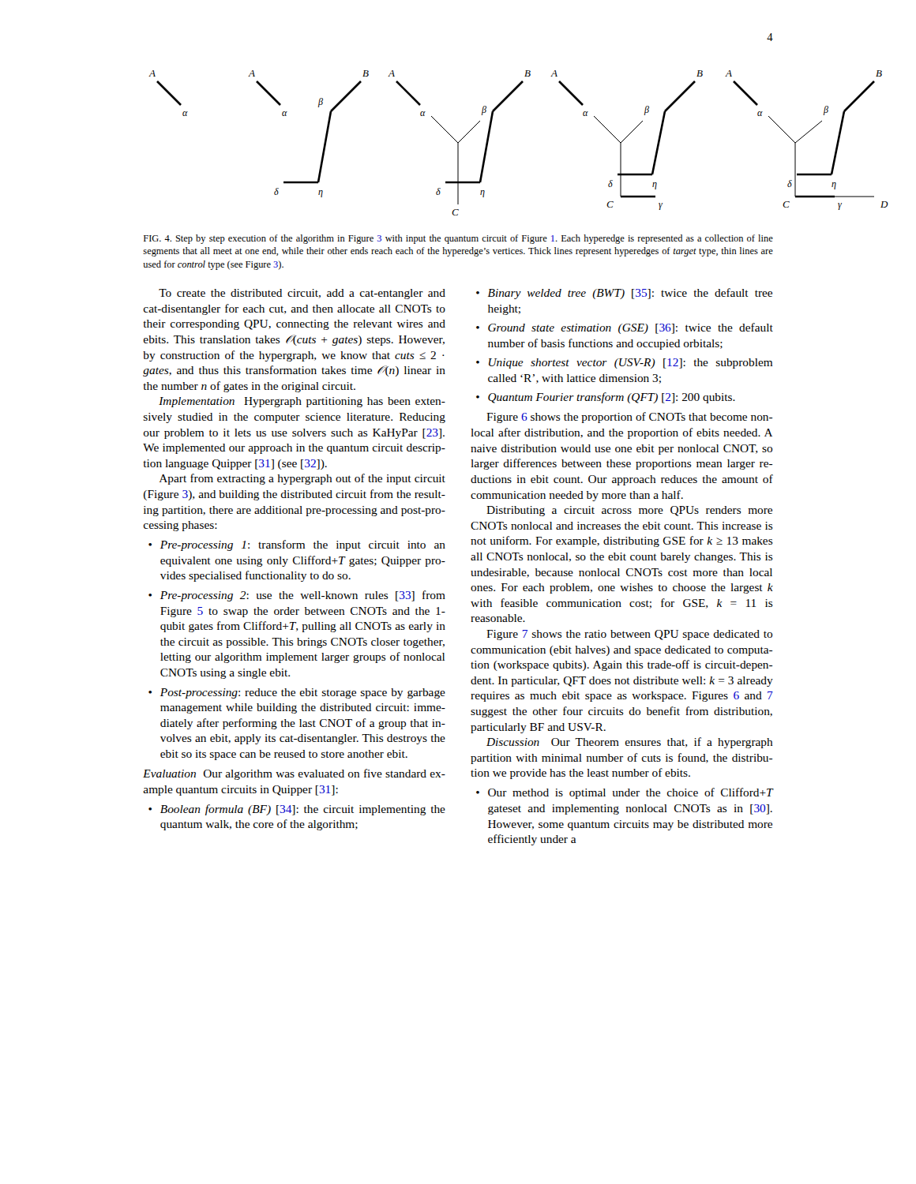4
A α
A B α β δ η
A B C α β δ η
A B C α β δ η γ
A B C D α β δ η γ
FIG. 4. Step by step execution of the algorithm in Figure 3 with input the quantum circuit of Figure 1. Each hyperedge is represented as a collection of line segments that all meet at one end, while their other ends reach each of the hyperedge’s vertices. Thick lines represent hyperedges of target type, thin lines are used for control type (see Figure 3).
To create the distributed circuit, add a cat-entangler and cat-disentangler for each cut, and then allocate all CNOTs to their corresponding QPU, connecting the relevant wires and ebits. This translation takes 𝒪(cuts + gates) steps. However, by construction of the hypergraph, we know that cuts ≤ 2 · gates, and thus this transformation takes time 𝒪(n) linear in the number n of gates in the original circuit.
Implementation Hypergraph partitioning has been extensively studied in the computer science literature. Reducing our problem to it lets us use solvers such as KaHyPar [23]. We implemented our approach in the quantum circuit description language Quipper [31] (see [32]).
Apart from extracting a hypergraph out of the input circuit (Figure 3), and building the distributed circuit from the resulting partition, there are additional pre-processing and post-processing phases:
Pre-processing 1: transform the input circuit into an equivalent one using only Clifford+T gates; Quipper provides specialised functionality to do so.
Pre-processing 2: use the well-known rules [33] from Figure 5 to swap the order between CNOTs and the 1-qubit gates from Clifford+T, pulling all CNOTs as early in the circuit as possible. This brings CNOTs closer together, letting our algorithm implement larger groups of nonlocal CNOTs using a single ebit.
Post-processing: reduce the ebit storage space by garbage management while building the distributed circuit: immediately after performing the last CNOT of a group that involves an ebit, apply its cat-disentangler. This destroys the ebit so its space can be reused to store another ebit.
Evaluation Our algorithm was evaluated on five standard example quantum circuits in Quipper [31]:
Boolean formula (BF) [34]: the circuit implementing the quantum walk, the core of the algorithm;
Binary welded tree (BWT) [35]: twice the default tree height;
Ground state estimation (GSE) [36]: twice the default number of basis functions and occupied orbitals;
Unique shortest vector (USV-R) [12]: the subproblem called ‘R’, with lattice dimension 3;
Quantum Fourier transform (QFT) [2]: 200 qubits.
Figure 6 shows the proportion of CNOTs that become nonlocal after distribution, and the proportion of ebits needed. A naive distribution would use one ebit per nonlocal CNOT, so larger differences between these proportions mean larger reductions in ebit count. Our approach reduces the amount of communication needed by more than a half.
Distributing a circuit across more QPUs renders more CNOTs nonlocal and increases the ebit count. This increase is not uniform. For example, distributing GSE for k ≥ 13 makes all CNOTs nonlocal, so the ebit count barely changes. This is undesirable, because nonlocal CNOTs cost more than local ones. For each problem, one wishes to choose the largest k with feasible communication cost; for GSE, k = 11 is reasonable.
Figure 7 shows the ratio between QPU space dedicated to communication (ebit halves) and space dedicated to computation (workspace qubits). Again this trade-off is circuit-dependent. In particular, QFT does not distribute well: k = 3 already requires as much ebit space as workspace. Figures 6 and 7 suggest the other four circuits do benefit from distribution, particularly BF and USV-R.
Discussion Our Theorem ensures that, if a hypergraph partition with minimal number of cuts is found, the distribution we provide has the least number of ebits.
Our method is optimal under the choice of Clifford+T gateset and implementing nonlocal CNOTs as in [30]. However, some quantum circuits may be distributed more efficiently under a